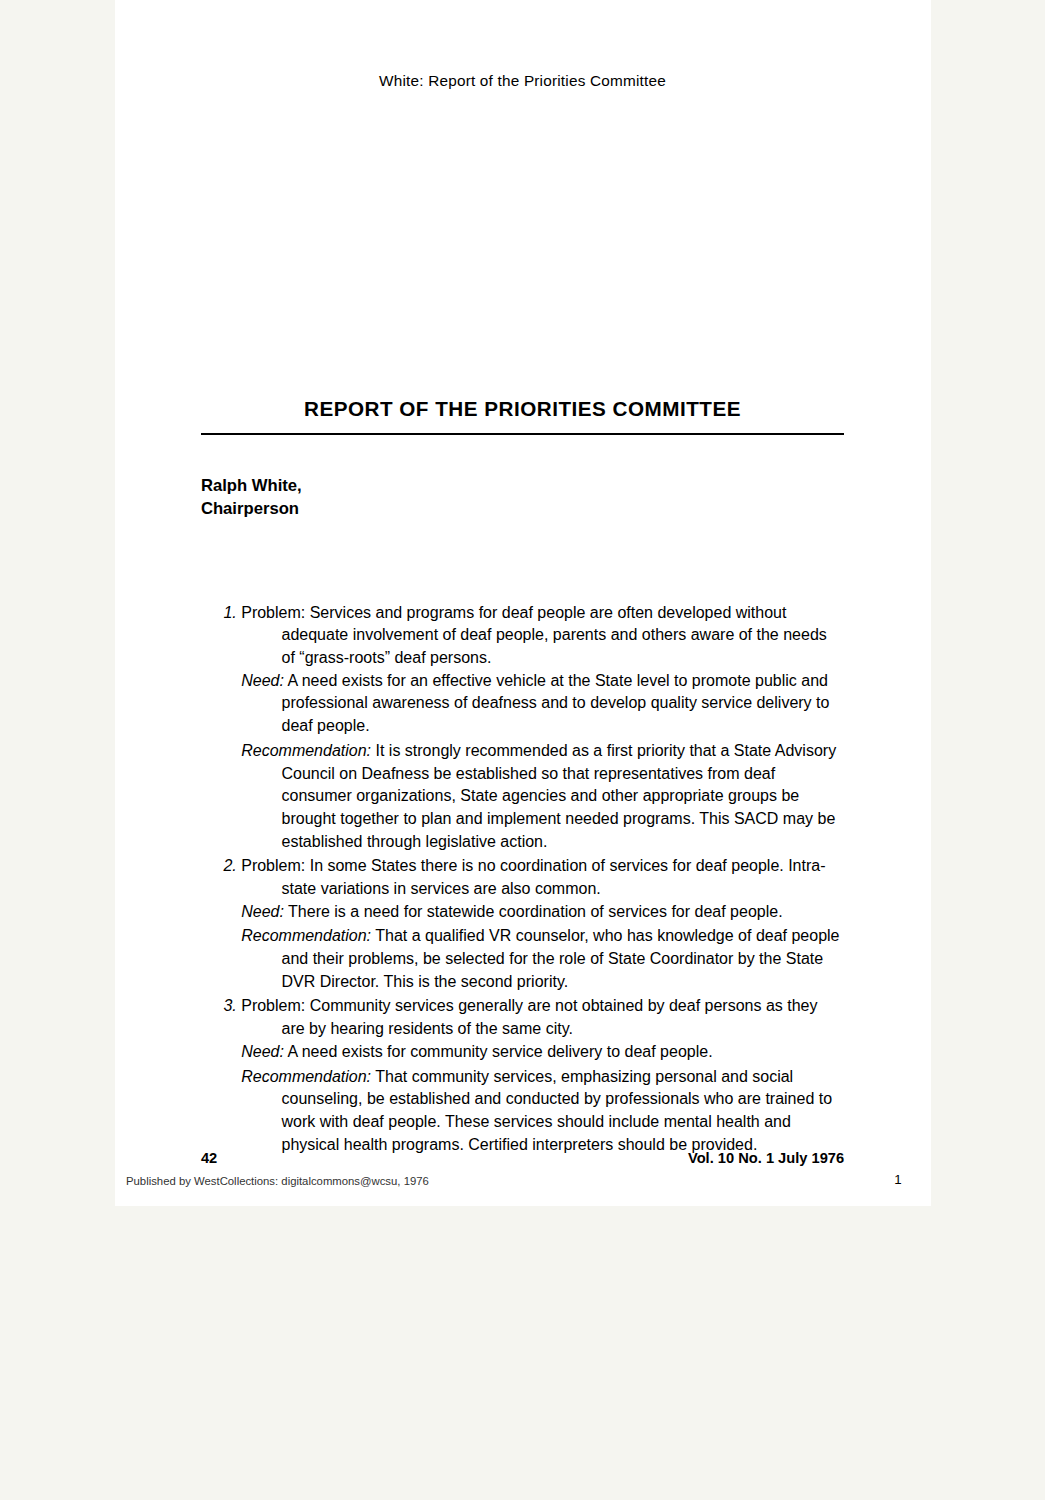White: Report of the Priorities Committee
REPORT OF THE PRIORITIES COMMITTEE
Ralph White,
Chairperson
Problem: Services and programs for deaf people are often developed without adequate involvement of deaf people, parents and others aware of the needs of “grass-roots” deaf persons.
Need: A need exists for an effective vehicle at the State level to promote public and professional awareness of deafness and to develop quality service delivery to deaf people.
Recommendation: It is strongly recommended as a first priority that a State Advisory Council on Deafness be established so that representatives from deaf consumer organizations, State agencies and other appropriate groups be brought together to plan and implement needed programs. This SACD may be established through legislative action.
Problem: In some States there is no coordination of services for deaf people. Intra-state variations in services are also common.
Need: There is a need for statewide coordination of services for deaf people.
Recommendation: That a qualified VR counselor, who has knowledge of deaf people and their problems, be selected for the role of State Coordinator by the State DVR Director. This is the second priority.
Problem: Community services generally are not obtained by deaf persons as they are by hearing residents of the same city.
Need: A need exists for community service delivery to deaf people.
Recommendation: That community services, emphasizing personal and social counseling, be established and conducted by professionals who are trained to work with deaf people. These services should include mental health and physical health programs. Certified interpreters should be provided.
42 Vol. 10 No. 1 July 1976
Published by WestCollections: digitalcommons@wcsu, 1976
1